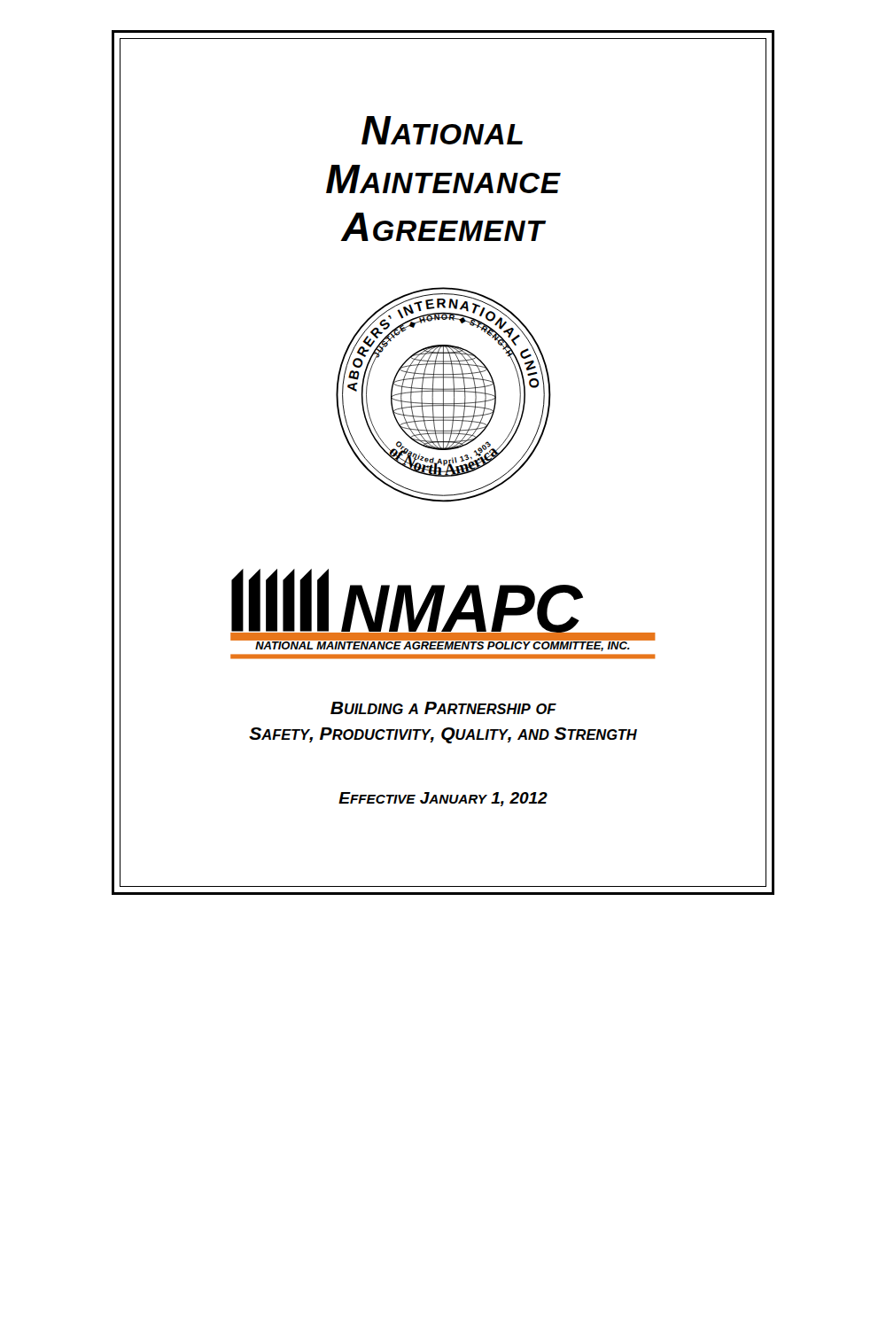NATIONAL MAINTENANCE AGREEMENT
LABORERS’ INTERNATIONAL UNION JUSTICE ◆ HONOR ◆ STRENGTH Organized April 13, 1903 of North America NMAPC NATIONAL MAINTENANCE AGREEMENTS POLICY COMMITTEE, INC.
BUILDING A PARTNERSHIP OF
SAFETY, PRODUCTIVITY, QUALITY, AND STRENGTH
EFFECTIVE JANUARY 1, 2012